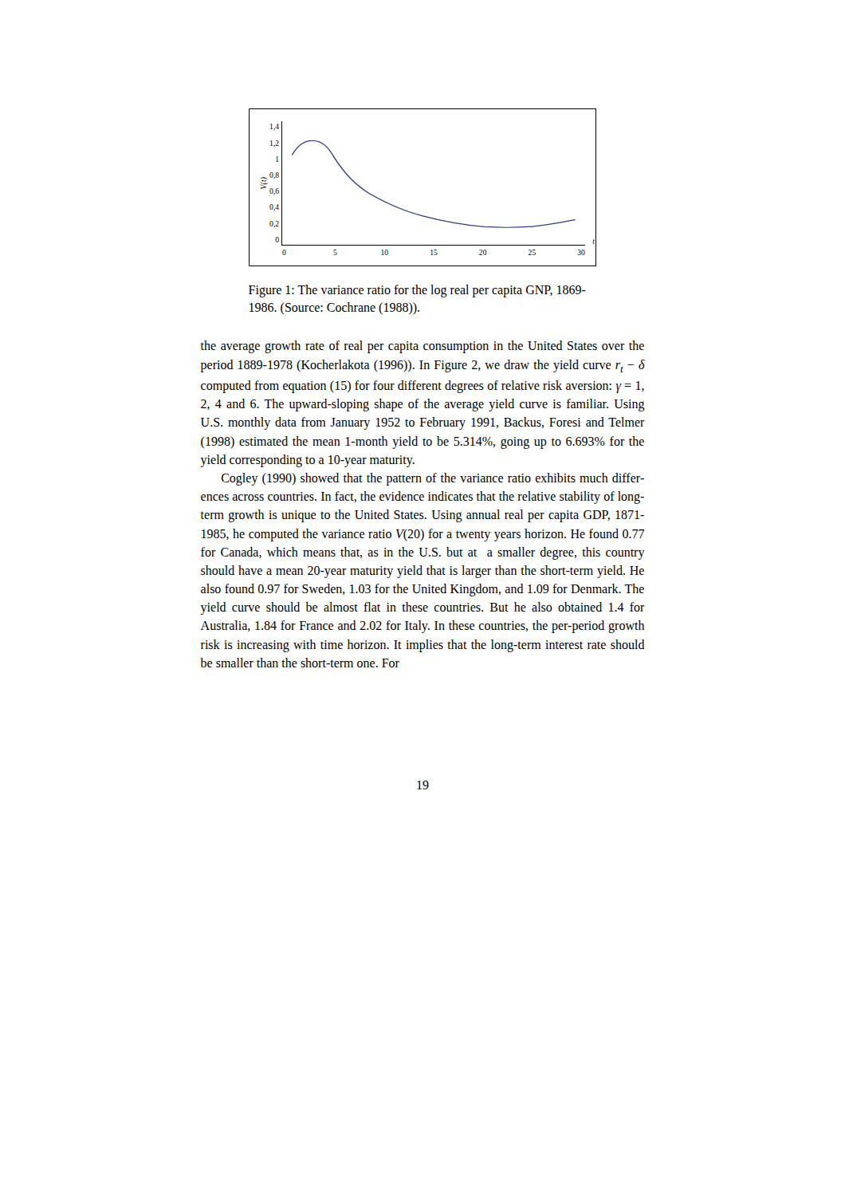V(t)
1,4 1,2 1 0,8 0,6 0,4 0,2 0
051015202530 t
Figure 1: The variance ratio for the log real per capita GNP, 1869-1986. (Source: Cochrane (1988)).
the average growth rate of real per capita consumption in the United States over the period 1889-1978 (Kocherlakota (1996)). In Figure 2, we draw the yield curve rt − δ computed from equation (15) for four different degrees of relative risk aversion: γ = 1, 2, 4 and 6. The upward-sloping shape of the average yield curve is familiar. Using U.S. monthly data from January 1952 to February 1991, Backus, Foresi and Telmer (1998) estimated the mean 1-month yield to be 5.314%, going up to 6.693% for the yield corresponding to a 10-year maturity.
Cogley (1990) showed that the pattern of the variance ratio exhibits much differences across countries. In fact, the evidence indicates that the relative stability of long-term growth is unique to the United States. Using annual real per capita GDP, 1871-1985, he computed the variance ratio V(20) for a twenty years horizon. He found 0.77 for Canada, which means that, as in the U.S. but at a smaller degree, this country should have a mean 20-year maturity yield that is larger than the short-term yield. He also found 0.97 for Sweden, 1.03 for the United Kingdom, and 1.09 for Denmark. The yield curve should be almost flat in these countries. But he also obtained 1.4 for Australia, 1.84 for France and 2.02 for Italy. In these countries, the per-period growth risk is increasing with time horizon. It implies that the long-term interest rate should be smaller than the short-term one. For
19